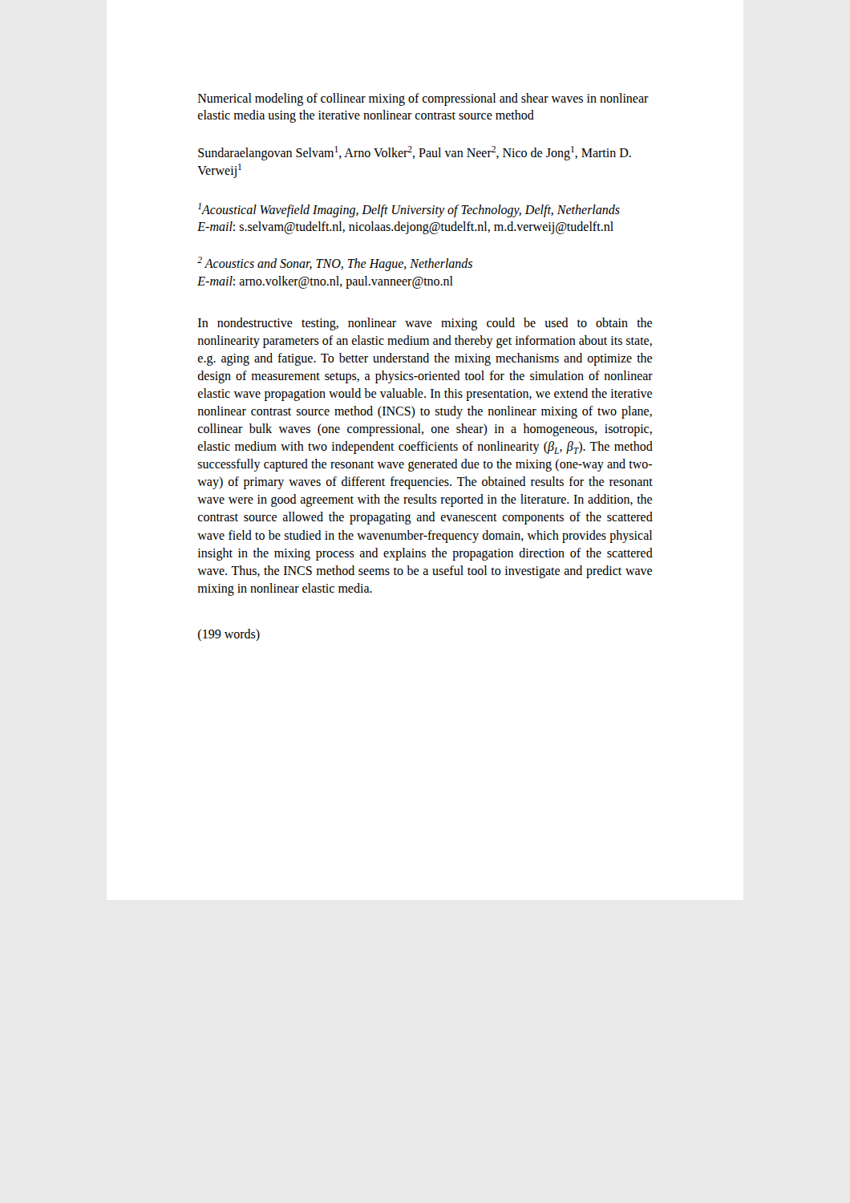Numerical modeling of collinear mixing of compressional and shear waves in nonlinear elastic media using the iterative nonlinear contrast source method
Sundaraelangovan Selvam1, Arno Volker2, Paul van Neer2, Nico de Jong1, Martin D. Verweij1
1Acoustical Wavefield Imaging, Delft University of Technology, Delft, Netherlands
E-mail: s.selvam@tudelft.nl, nicolaas.dejong@tudelft.nl, m.d.verweij@tudelft.nl
2 Acoustics and Sonar, TNO, The Hague, Netherlands
E-mail: arno.volker@tno.nl, paul.vanneer@tno.nl
In nondestructive testing, nonlinear wave mixing could be used to obtain the nonlinearity parameters of an elastic medium and thereby get information about its state, e.g. aging and fatigue. To better understand the mixing mechanisms and optimize the design of measurement setups, a physics-oriented tool for the simulation of nonlinear elastic wave propagation would be valuable. In this presentation, we extend the iterative nonlinear contrast source method (INCS) to study the nonlinear mixing of two plane, collinear bulk waves (one compressional, one shear) in a homogeneous, isotropic, elastic medium with two independent coefficients of nonlinearity (βL, βT). The method successfully captured the resonant wave generated due to the mixing (one-way and two-way) of primary waves of different frequencies. The obtained results for the resonant wave were in good agreement with the results reported in the literature. In addition, the contrast source allowed the propagating and evanescent components of the scattered wave field to be studied in the wavenumber-frequency domain, which provides physical insight in the mixing process and explains the propagation direction of the scattered wave. Thus, the INCS method seems to be a useful tool to investigate and predict wave mixing in nonlinear elastic media.
(199 words)